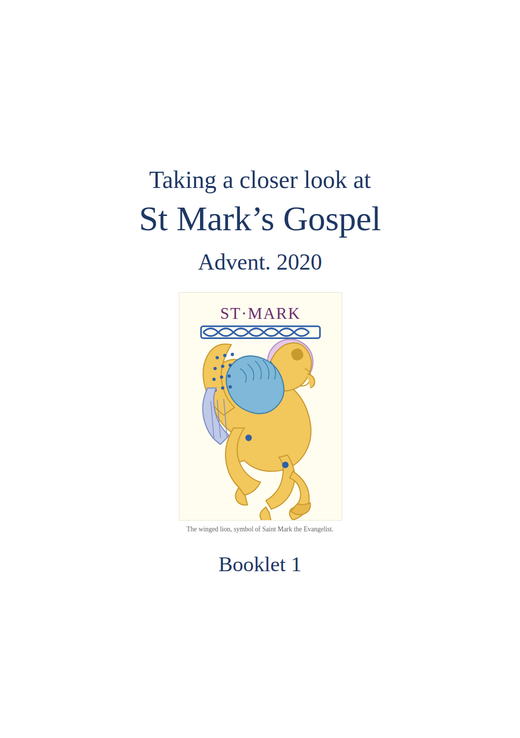Taking a closer look at St Mark’s Gospel Advent. 2020
ST·MARK
The winged lion, symbol of Saint Mark the Evangelist.
Booklet 1